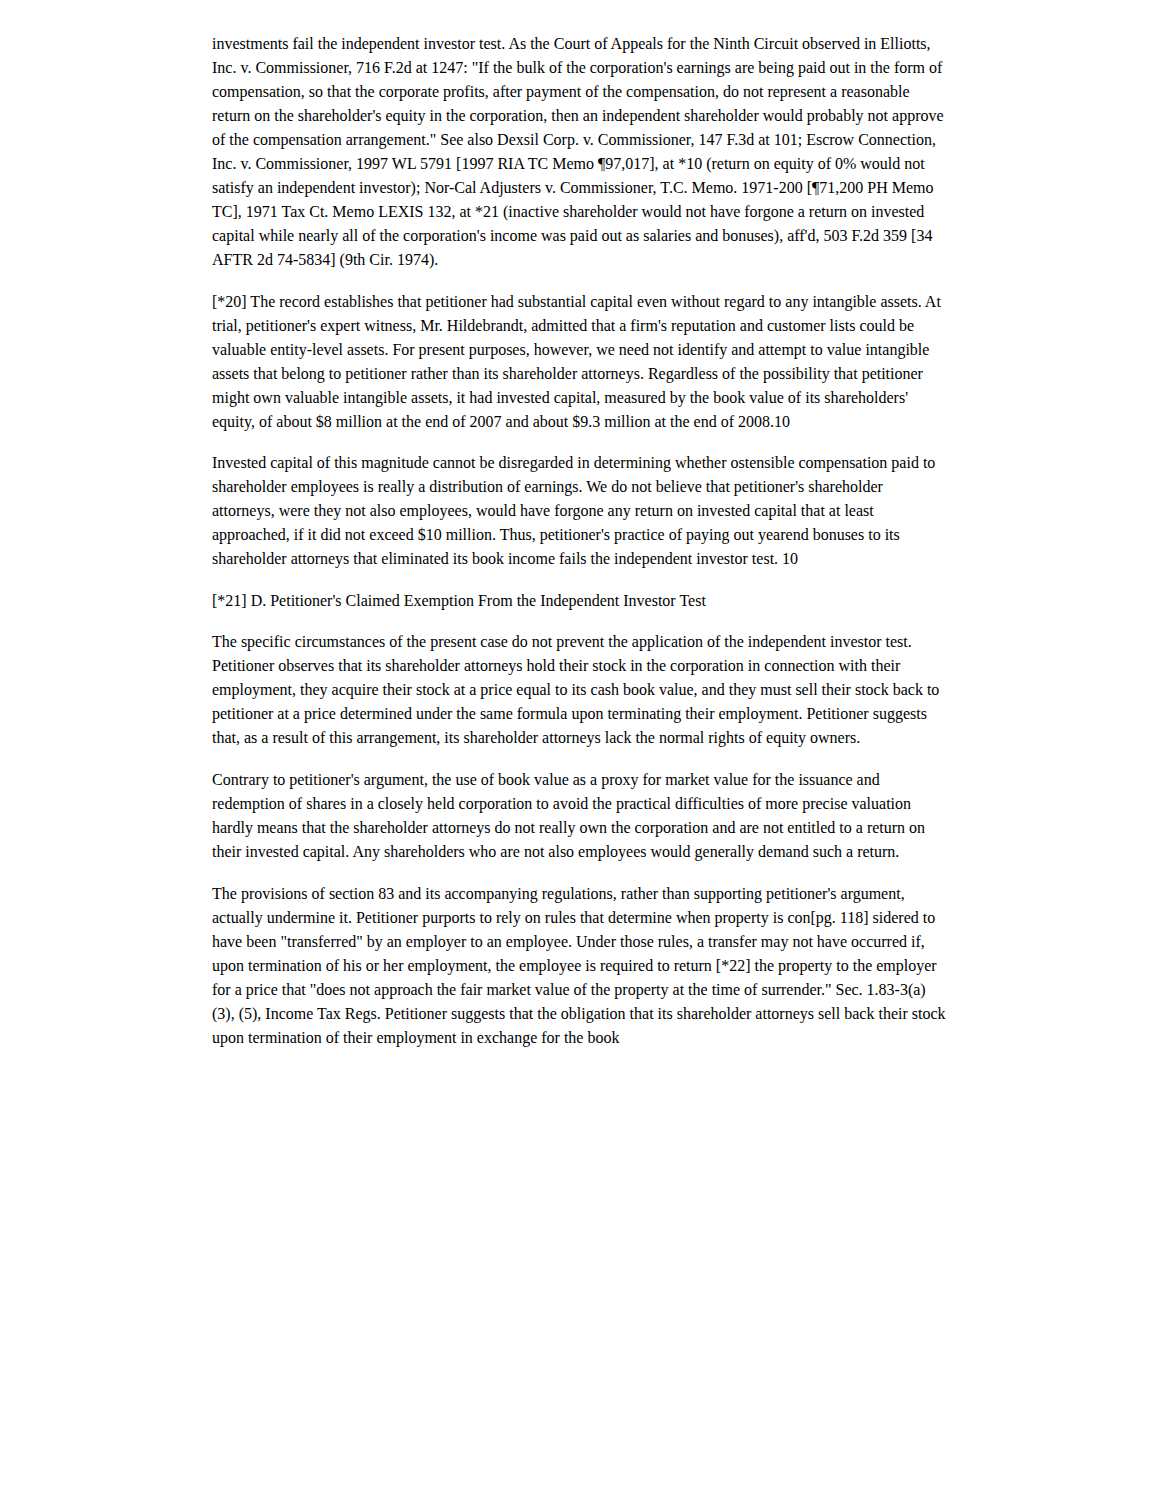investments fail the independent investor test. As the Court of Appeals for the Ninth Circuit observed in Elliotts, Inc. v. Commissioner, 716 F.2d at 1247: "If the bulk of the corporation's earnings are being paid out in the form of compensation, so that the corporate profits, after payment of the compensation, do not represent a reasonable return on the shareholder's equity in the corporation, then an independent shareholder would probably not approve of the compensation arrangement." See also Dexsil Corp. v. Commissioner, 147 F.3d at 101; Escrow Connection, Inc. v. Commissioner, 1997 WL 5791 [1997 RIA TC Memo ¶97,017], at *10 (return on equity of 0% would not satisfy an independent investor); Nor-Cal Adjusters v. Commissioner, T.C. Memo. 1971-200 [¶71,200 PH Memo TC], 1971 Tax Ct. Memo LEXIS 132, at *21 (inactive shareholder would not have forgone a return on invested capital while nearly all of the corporation's income was paid out as salaries and bonuses), aff'd, 503 F.2d 359 [34 AFTR 2d 74-5834] (9th Cir. 1974).
[*20] The record establishes that petitioner had substantial capital even without regard to any intangible assets. At trial, petitioner's expert witness, Mr. Hildebrandt, admitted that a firm's reputation and customer lists could be valuable entity-level assets. For present purposes, however, we need not identify and attempt to value intangible assets that belong to petitioner rather than its shareholder attorneys. Regardless of the possibility that petitioner might own valuable intangible assets, it had invested capital, measured by the book value of its shareholders' equity, of about $8 million at the end of 2007 and about $9.3 million at the end of 2008.10
Invested capital of this magnitude cannot be disregarded in determining whether ostensible compensation paid to shareholder employees is really a distribution of earnings. We do not believe that petitioner's shareholder attorneys, were they not also employees, would have forgone any return on invested capital that at least approached, if it did not exceed $10 million. Thus, petitioner's practice of paying out yearend bonuses to its shareholder attorneys that eliminated its book income fails the independent investor test. 10
[*21] D. Petitioner's Claimed Exemption From the Independent Investor Test
The specific circumstances of the present case do not prevent the application of the independent investor test. Petitioner observes that its shareholder attorneys hold their stock in the corporation in connection with their employment, they acquire their stock at a price equal to its cash book value, and they must sell their stock back to petitioner at a price determined under the same formula upon terminating their employment. Petitioner suggests that, as a result of this arrangement, its shareholder attorneys lack the normal rights of equity owners.
Contrary to petitioner's argument, the use of book value as a proxy for market value for the issuance and redemption of shares in a closely held corporation to avoid the practical difficulties of more precise valuation hardly means that the shareholder attorneys do not really own the corporation and are not entitled to a return on their invested capital. Any shareholders who are not also employees would generally demand such a return.
The provisions of section 83 and its accompanying regulations, rather than supporting petitioner's argument, actually undermine it. Petitioner purports to rely on rules that determine when property is con[pg. 118] sidered to have been "transferred" by an employer to an employee. Under those rules, a transfer may not have occurred if, upon termination of his or her employment, the employee is required to return [*22] the property to the employer for a price that "does not approach the fair market value of the property at the time of surrender." Sec. 1.83-3(a)(3), (5), Income Tax Regs. Petitioner suggests that the obligation that its shareholder attorneys sell back their stock upon termination of their employment in exchange for the book